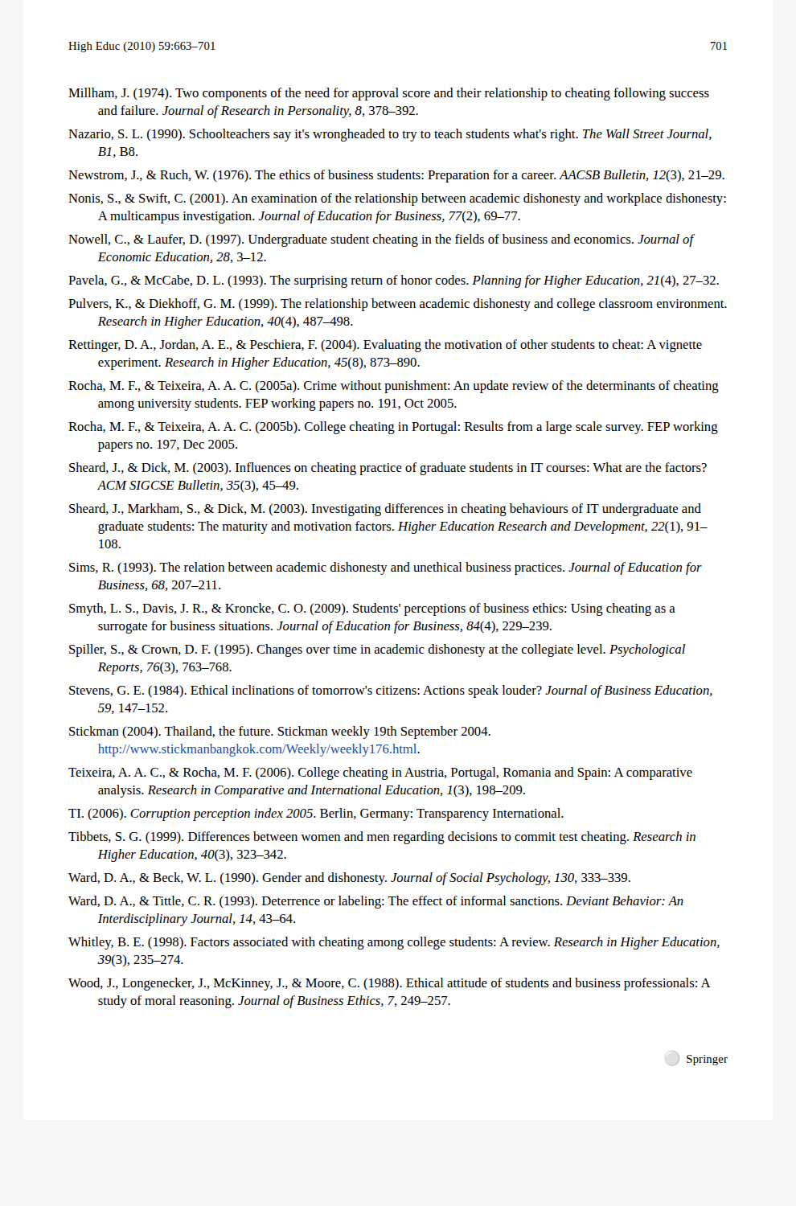High Educ (2010) 59:663–701 701
Millham, J. (1974). Two components of the need for approval score and their relationship to cheating following success and failure. Journal of Research in Personality, 8, 378–392.
Nazario, S. L. (1990). Schoolteachers say it's wrongheaded to try to teach students what's right. The Wall Street Journal, B1, B8.
Newstrom, J., & Ruch, W. (1976). The ethics of business students: Preparation for a career. AACSB Bulletin, 12(3), 21–29.
Nonis, S., & Swift, C. (2001). An examination of the relationship between academic dishonesty and workplace dishonesty: A multicampus investigation. Journal of Education for Business, 77(2), 69–77.
Nowell, C., & Laufer, D. (1997). Undergraduate student cheating in the fields of business and economics. Journal of Economic Education, 28, 3–12.
Pavela, G., & McCabe, D. L. (1993). The surprising return of honor codes. Planning for Higher Education, 21(4), 27–32.
Pulvers, K., & Diekhoff, G. M. (1999). The relationship between academic dishonesty and college classroom environment. Research in Higher Education, 40(4), 487–498.
Rettinger, D. A., Jordan, A. E., & Peschiera, F. (2004). Evaluating the motivation of other students to cheat: A vignette experiment. Research in Higher Education, 45(8), 873–890.
Rocha, M. F., & Teixeira, A. A. C. (2005a). Crime without punishment: An update review of the determinants of cheating among university students. FEP working papers no. 191, Oct 2005.
Rocha, M. F., & Teixeira, A. A. C. (2005b). College cheating in Portugal: Results from a large scale survey. FEP working papers no. 197, Dec 2005.
Sheard, J., & Dick, M. (2003). Influences on cheating practice of graduate students in IT courses: What are the factors? ACM SIGCSE Bulletin, 35(3), 45–49.
Sheard, J., Markham, S., & Dick, M. (2003). Investigating differences in cheating behaviours of IT undergraduate and graduate students: The maturity and motivation factors. Higher Education Research and Development, 22(1), 91–108.
Sims, R. (1993). The relation between academic dishonesty and unethical business practices. Journal of Education for Business, 68, 207–211.
Smyth, L. S., Davis, J. R., & Kroncke, C. O. (2009). Students' perceptions of business ethics: Using cheating as a surrogate for business situations. Journal of Education for Business, 84(4), 229–239.
Spiller, S., & Crown, D. F. (1995). Changes over time in academic dishonesty at the collegiate level. Psychological Reports, 76(3), 763–768.
Stevens, G. E. (1984). Ethical inclinations of tomorrow's citizens: Actions speak louder? Journal of Business Education, 59, 147–152.
Stickman (2004). Thailand, the future. Stickman weekly 19th September 2004. http://www.stickmanbangkok.com/Weekly/weekly176.html.
Teixeira, A. A. C., & Rocha, M. F. (2006). College cheating in Austria, Portugal, Romania and Spain: A comparative analysis. Research in Comparative and International Education, 1(3), 198–209.
TI. (2006). Corruption perception index 2005. Berlin, Germany: Transparency International.
Tibbets, S. G. (1999). Differences between women and men regarding decisions to commit test cheating. Research in Higher Education, 40(3), 323–342.
Ward, D. A., & Beck, W. L. (1990). Gender and dishonesty. Journal of Social Psychology, 130, 333–339.
Ward, D. A., & Tittle, C. R. (1993). Deterrence or labeling: The effect of informal sanctions. Deviant Behavior: An Interdisciplinary Journal, 14, 43–64.
Whitley, B. E. (1998). Factors associated with cheating among college students: A review. Research in Higher Education, 39(3), 235–274.
Wood, J., Longenecker, J., McKinney, J., & Moore, C. (1988). Ethical attitude of students and business professionals: A study of moral reasoning. Journal of Business Ethics, 7, 249–257.
⚪ Springer